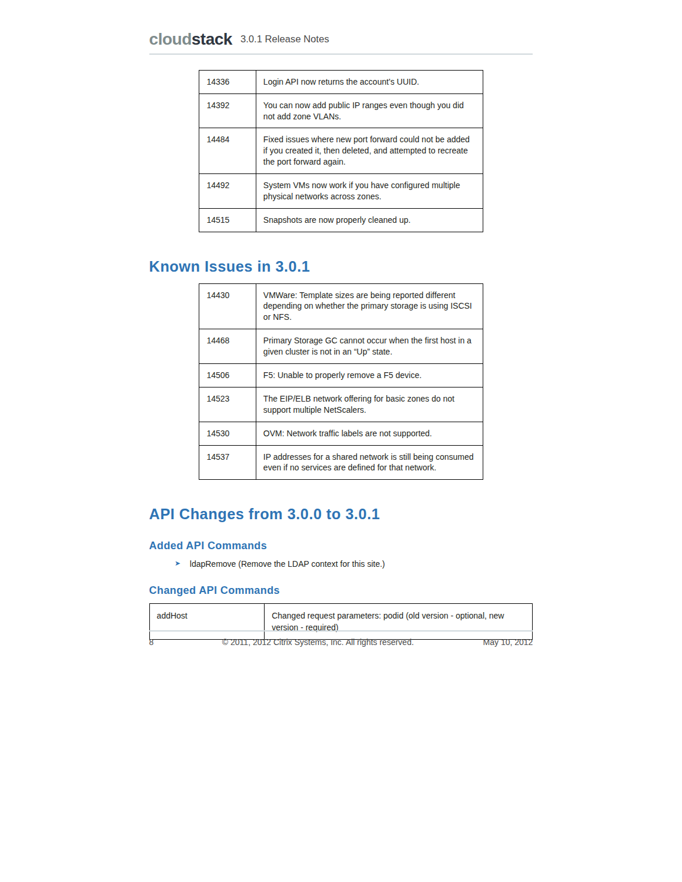cloud stack
3.0.1 Release Notes
| 14336 | Login API now returns the account’s UUID. |
| 14392 | You can now add public IP ranges even though you did not add zone VLANs. |
| 14484 | Fixed issues where new port forward could not be added if you created it, then deleted, and attempted to recreate the port forward again. |
| 14492 | System VMs now work if you have configured multiple physical networks across zones. |
| 14515 | Snapshots are now properly cleaned up. |
Known Issues in 3.0.1
| 14430 | VMWare: Template sizes are being reported different depending on whether the primary storage is using ISCSI or NFS. |
| 14468 | Primary Storage GC cannot occur when the first host in a given cluster is not in an “Up” state. |
| 14506 | F5: Unable to properly remove a F5 device. |
| 14523 | The EIP/ELB network offering for basic zones do not support multiple NetScalers. |
| 14530 | OVM: Network traffic labels are not supported. |
| 14537 | IP addresses for a shared network is still being consumed even if no services are defined for that network. |
API Changes from 3.0.0 to 3.0.1
Added API Commands
ldapRemove (Remove the LDAP context for this site.)
Changed API Commands
| addHost | Changed request parameters: podid (old version - optional, new version - required) |
8
© 2011, 2012 Citrix Systems, Inc. All rights reserved.
May 10, 2012